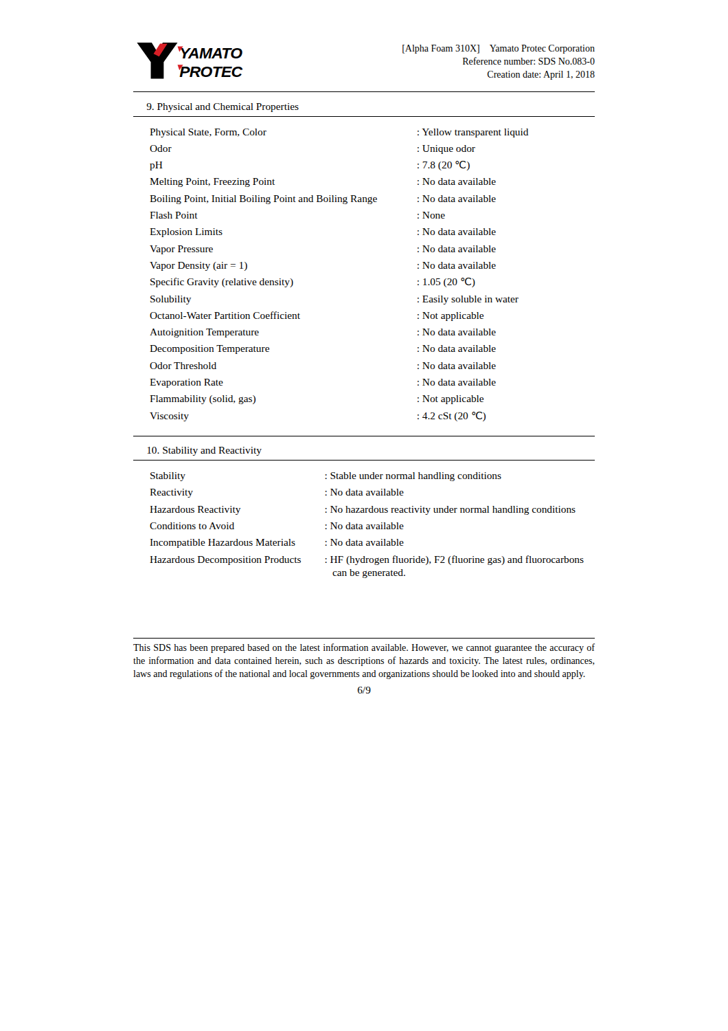YAMATO PROTEC
[Alpha Foam 310X] Yamato Protec Corporation
Reference number: SDS No.083-0
Creation date: April 1, 2018
9. Physical and Chemical Properties
| Physical State, Form, Color | : Yellow transparent liquid |
| Odor | : Unique odor |
| pH | : 7.8 (20 ℃) |
| Melting Point, Freezing Point | : No data available |
| Boiling Point, Initial Boiling Point and Boiling Range | : No data available |
| Flash Point | : None |
| Explosion Limits | : No data available |
| Vapor Pressure | : No data available |
| Vapor Density (air = 1) | : No data available |
| Specific Gravity (relative density) | : 1.05 (20 ℃) |
| Solubility | : Easily soluble in water |
| Octanol-Water Partition Coefficient | : Not applicable |
| Autoignition Temperature | : No data available |
| Decomposition Temperature | : No data available |
| Odor Threshold | : No data available |
| Evaporation Rate | : No data available |
| Flammability (solid, gas) | : Not applicable |
| Viscosity | : 4.2 cSt (20 ℃) |
10. Stability and Reactivity
| Stability | : Stable under normal handling conditions |
| Reactivity | : No data available |
| Hazardous Reactivity | : No hazardous reactivity under normal handling conditions |
| Conditions to Avoid | : No data available |
| Incompatible Hazardous Materials | : No data available |
| Hazardous Decomposition Products | : HF (hydrogen fluoride), F2 (fluorine gas) and fluorocarbons can be generated. |
This SDS has been prepared based on the latest information available. However, we cannot guarantee the accuracy of the information and data contained herein, such as descriptions of hazards and toxicity. The latest rules, ordinances, laws and regulations of the national and local governments and organizations should be looked into and should apply.
6/9